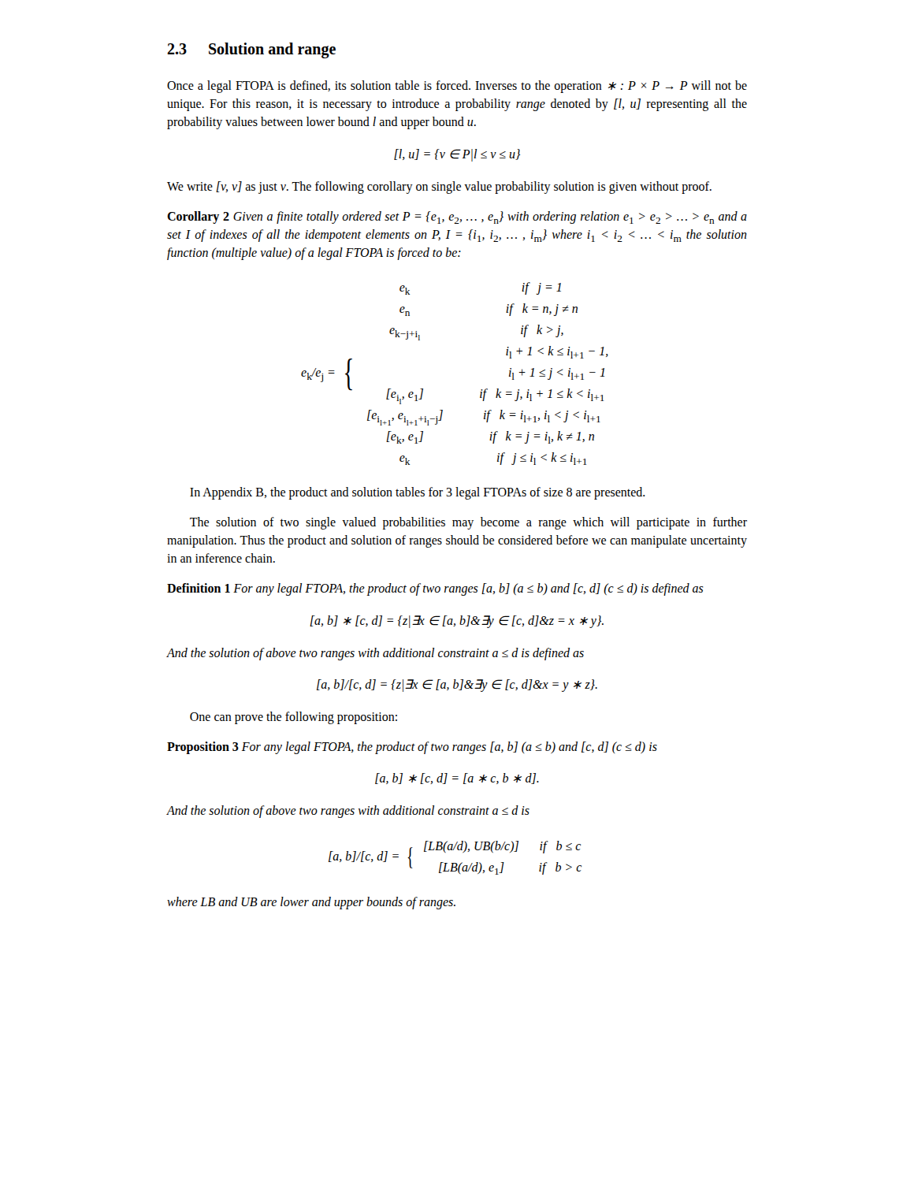2.3 Solution and range
Once a legal FTOPA is defined, its solution table is forced. Inverses to the operation ∗ : P × P → P will not be unique. For this reason, it is necessary to introduce a probability range denoted by [l, u] representing all the probability values between lower bound l and upper bound u.
[l, u] = {v ∈ P|l ≤ v ≤ u}
We write [v, v] as just v. The following corollary on single value probability solution is given without proof.
Corollary 2 Given a finite totally ordered set P = {e1, e2, … , en} with ordering relation e1 > e2 > … > en and a set I of indexes of all the idempotent elements on P, I = {i1, i2, … , im} where i1 < i2 < … < im the solution function (multiple value) of a legal FTOPA is forced to be:
ek/ej ={
| e k | if j = 1 |
| e n | if k = n, j ≠ n |
| e k−j+i l | if k > j, |
| | i l + 1 < k ≤ i l+1 − 1, |
| | i l + 1 ≤ j < i l+1 − 1 |
| [e i l , e 1 ] | if k = j, i l + 1 ≤ k < i l+1 |
| [e i l+1 , e i l+1 +i l −j ] | if k = i l+1 , i l < j < i l+1 |
| [e k , e 1 ] | if k = j = i l , k ≠ 1, n |
| e k | if j ≤ i l < k ≤ i l+1 |
In Appendix B, the product and solution tables for 3 legal FTOPAs of size 8 are presented.
The solution of two single valued probabilities may become a range which will participate in further manipulation. Thus the product and solution of ranges should be considered before we can manipulate uncertainty in an inference chain.
Definition 1 For any legal FTOPA, the product of two ranges [a, b] (a ≤ b) and [c, d] (c ≤ d) is defined as
[a, b] ∗ [c, d] = {z|∃x ∈ [a, b]&∃y ∈ [c, d]&z = x ∗ y}.
And the solution of above two ranges with additional constraint a ≤ d is defined as
[a, b]/[c, d] = {z|∃x ∈ [a, b]&∃y ∈ [c, d]&x = y ∗ z}.
One can prove the following proposition:
Proposition 3 For any legal FTOPA, the product of two ranges [a, b] (a ≤ b) and [c, d] (c ≤ d) is
[a, b] ∗ [c, d] = [a ∗ c, b ∗ d].
And the solution of above two ranges with additional constraint a ≤ d is
[a, b]/[c, d] ={
| [LB(a/d), UB(b/c)] | if b ≤ c |
| [LB(a/d), e 1 ] | if b > c |
where LB and UB are lower and upper bounds of ranges.